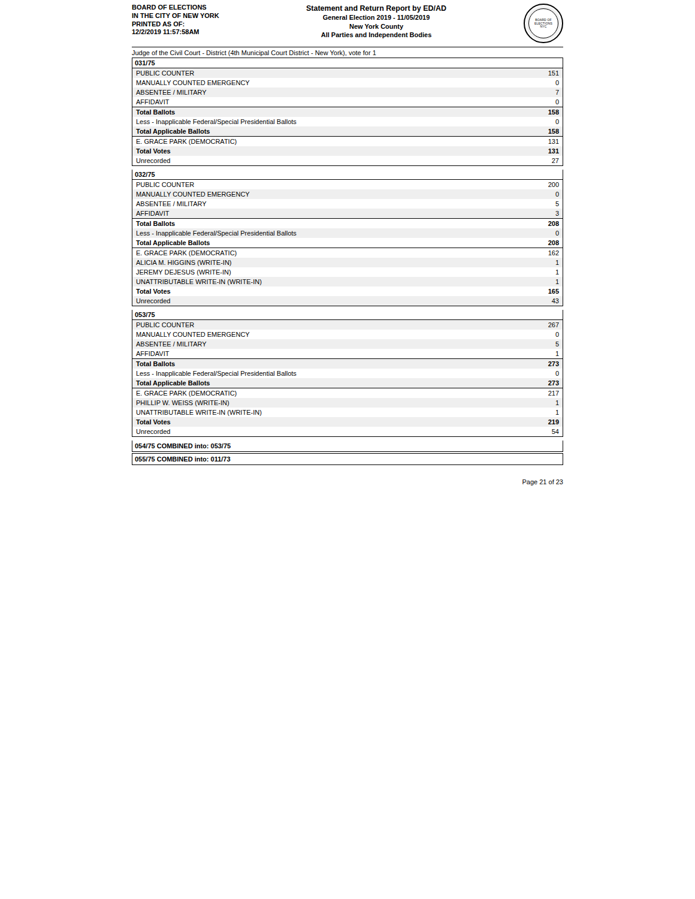BOARD OF ELECTIONS
IN THE CITY OF NEW YORK
PRINTED AS OF:
12/2/2019 11:57:58AM
Statement and Return Report by ED/AD
General Election 2019 - 11/05/2019
New York County
All Parties and Independent Bodies
BOARD OF
ELECTIONS
NYC
Judge of the Civil Court - District (4th Municipal Court District - New York), vote for 1
031/75
| PUBLIC COUNTER | 151 |
| MANUALLY COUNTED EMERGENCY | 0 |
| ABSENTEE / MILITARY | 7 |
| AFFIDAVIT | 0 |
| Total Ballots | 158 |
| Less - Inapplicable Federal/Special Presidential Ballots | 0 |
| Total Applicable Ballots | 158 |
| E. GRACE PARK (DEMOCRATIC) | 131 |
| Total Votes | 131 |
| Unrecorded | 27 |
032/75
| PUBLIC COUNTER | 200 |
| MANUALLY COUNTED EMERGENCY | 0 |
| ABSENTEE / MILITARY | 5 |
| AFFIDAVIT | 3 |
| Total Ballots | 208 |
| Less - Inapplicable Federal/Special Presidential Ballots | 0 |
| Total Applicable Ballots | 208 |
| E. GRACE PARK (DEMOCRATIC) | 162 |
| ALICIA M. HIGGINS (WRITE-IN) | 1 |
| JEREMY DEJESUS (WRITE-IN) | 1 |
| UNATTRIBUTABLE WRITE-IN (WRITE-IN) | 1 |
| Total Votes | 165 |
| Unrecorded | 43 |
053/75
| PUBLIC COUNTER | 267 |
| MANUALLY COUNTED EMERGENCY | 0 |
| ABSENTEE / MILITARY | 5 |
| AFFIDAVIT | 1 |
| Total Ballots | 273 |
| Less - Inapplicable Federal/Special Presidential Ballots | 0 |
| Total Applicable Ballots | 273 |
| E. GRACE PARK (DEMOCRATIC) | 217 |
| PHILLIP W. WEISS (WRITE-IN) | 1 |
| UNATTRIBUTABLE WRITE-IN (WRITE-IN) | 1 |
| Total Votes | 219 |
| Unrecorded | 54 |
054/75 COMBINED into: 053/75
055/75 COMBINED into: 011/73
Page 21 of 23